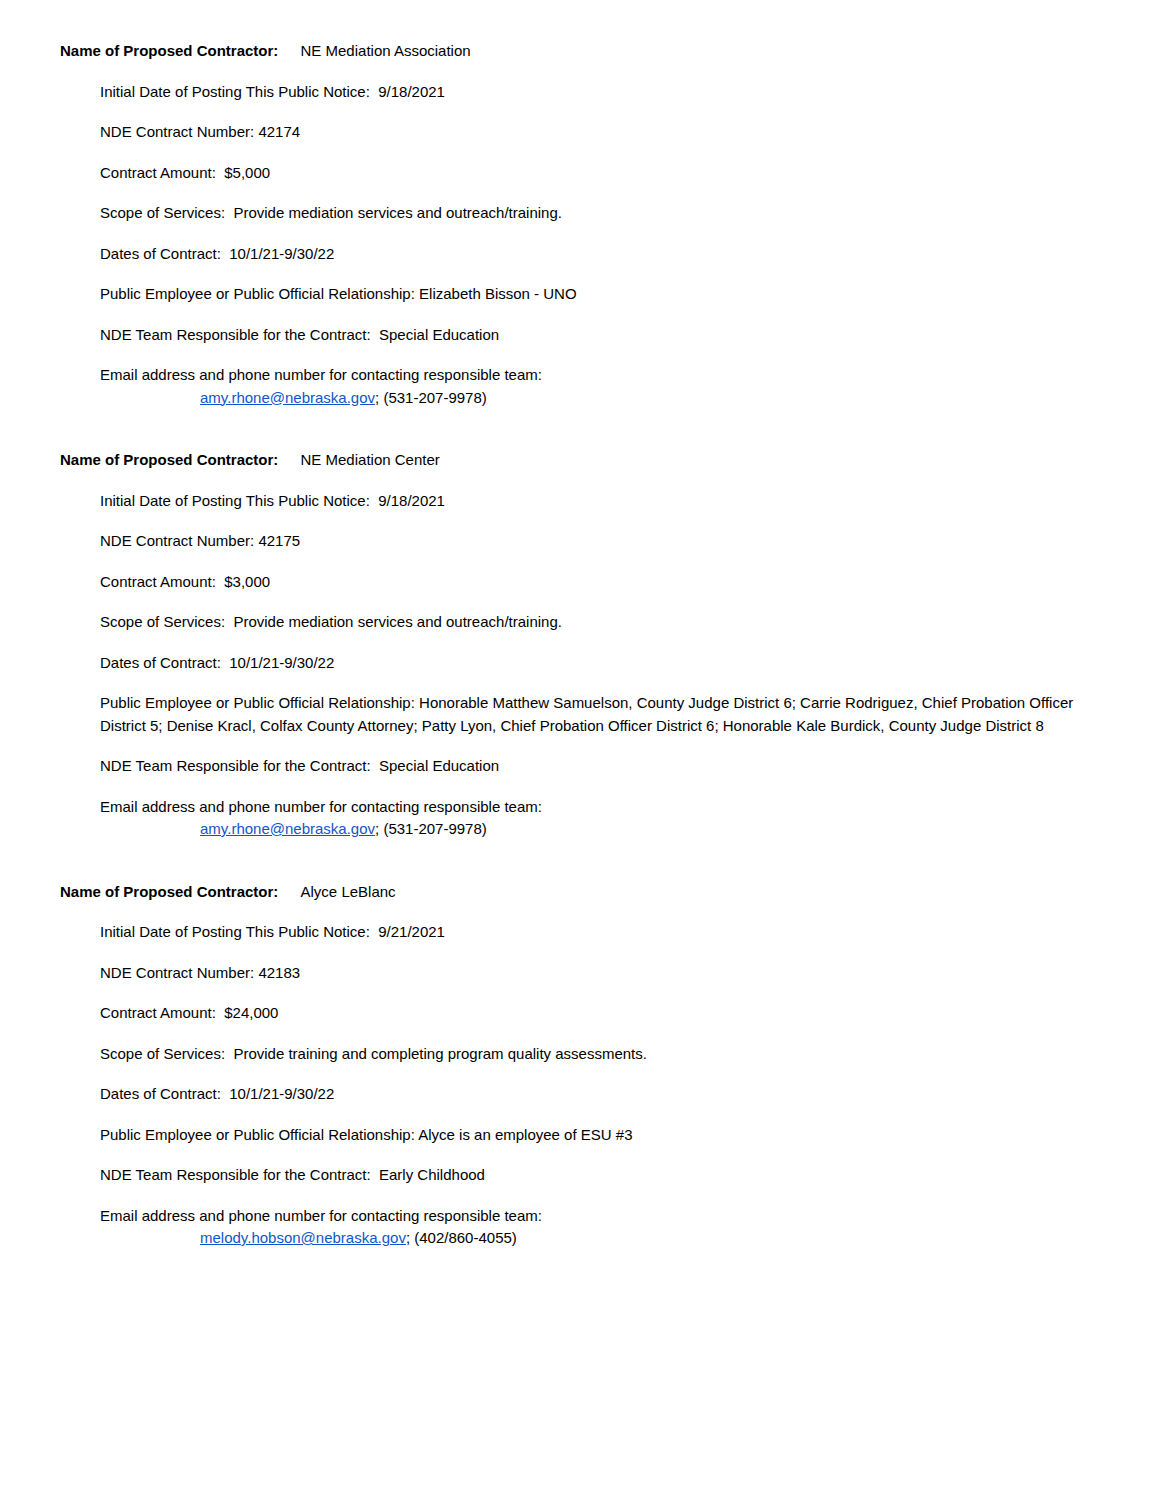Name of Proposed Contractor: NE Mediation Association
Initial Date of Posting This Public Notice: 9/18/2021
NDE Contract Number: 42174
Contract Amount: $5,000
Scope of Services: Provide mediation services and outreach/training.
Dates of Contract: 10/1/21-9/30/22
Public Employee or Public Official Relationship: Elizabeth Bisson - UNO
NDE Team Responsible for the Contract: Special Education
Email address and phone number for contacting responsible team: amy.rhone@nebraska.gov; (531-207-9978)
Name of Proposed Contractor: NE Mediation Center
Initial Date of Posting This Public Notice: 9/18/2021
NDE Contract Number: 42175
Contract Amount: $3,000
Scope of Services: Provide mediation services and outreach/training.
Dates of Contract: 10/1/21-9/30/22
Public Employee or Public Official Relationship: Honorable Matthew Samuelson, County Judge District 6; Carrie Rodriguez, Chief Probation Officer District 5; Denise Kracl, Colfax County Attorney; Patty Lyon, Chief Probation Officer District 6; Honorable Kale Burdick, County Judge District 8
NDE Team Responsible for the Contract: Special Education
Email address and phone number for contacting responsible team: amy.rhone@nebraska.gov; (531-207-9978)
Name of Proposed Contractor: Alyce LeBlanc
Initial Date of Posting This Public Notice: 9/21/2021
NDE Contract Number: 42183
Contract Amount: $24,000
Scope of Services: Provide training and completing program quality assessments.
Dates of Contract: 10/1/21-9/30/22
Public Employee or Public Official Relationship: Alyce is an employee of ESU #3
NDE Team Responsible for the Contract: Early Childhood
Email address and phone number for contacting responsible team: melody.hobson@nebraska.gov; (402/860-4055)